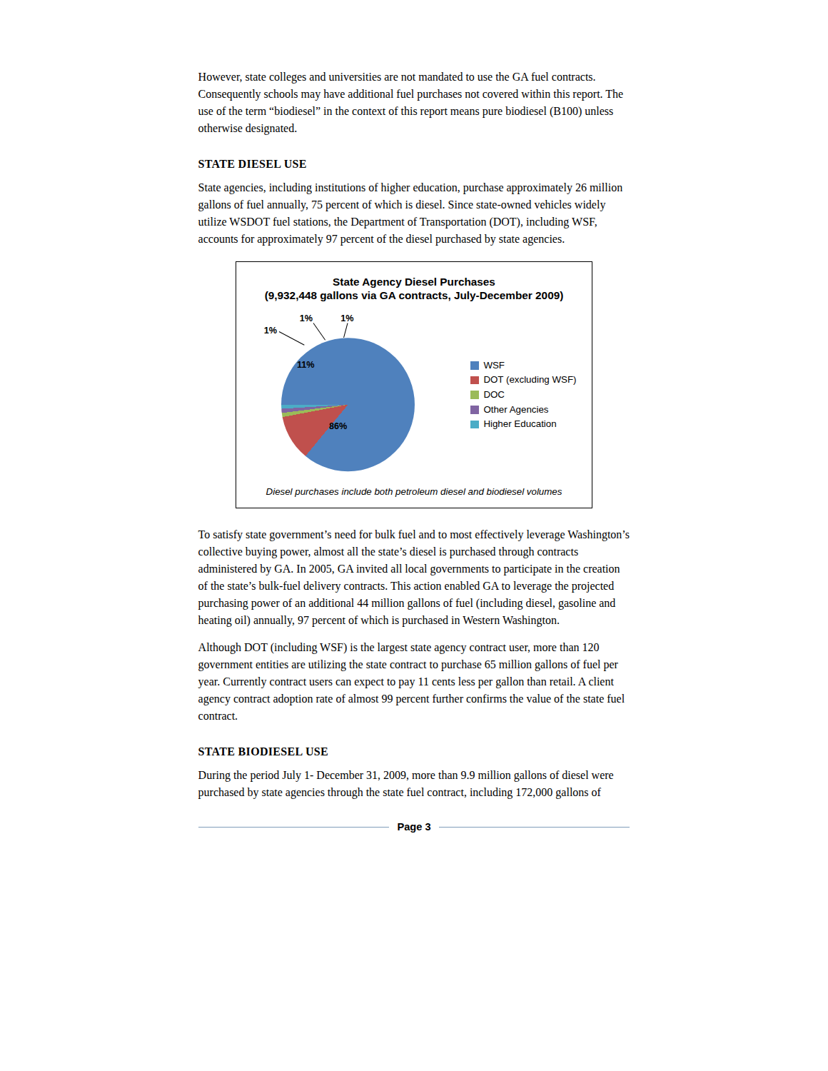However, state colleges and universities are not mandated to use the GA fuel contracts. Consequently schools may have additional fuel purchases not covered within this report. The use of the term “biodiesel” in the context of this report means pure biodiesel (B100) unless otherwise designated.
STATE DIESEL USE
State agencies, including institutions of higher education, purchase approximately 26 million gallons of fuel annually, 75 percent of which is diesel. Since state-owned vehicles widely utilize WSDOT fuel stations, the Department of Transportation (DOT), including WSF, accounts for approximately 97 percent of the diesel purchased by state agencies.
State Agency Diesel Purchases
(9,932,448 gallons via GA contracts, July-December 2009)
86% 11% 1% 1% 1%
WSF
DOT (excluding WSF)
DOC
Other Agencies
Higher Education
Diesel purchases include both petroleum diesel and biodiesel volumes
To satisfy state government’s need for bulk fuel and to most effectively leverage Washington’s collective buying power, almost all the state’s diesel is purchased through contracts administered by GA. In 2005, GA invited all local governments to participate in the creation of the state’s bulk-fuel delivery contracts. This action enabled GA to leverage the projected purchasing power of an additional 44 million gallons of fuel (including diesel, gasoline and heating oil) annually, 97 percent of which is purchased in Western Washington.
Although DOT (including WSF) is the largest state agency contract user, more than 120 government entities are utilizing the state contract to purchase 65 million gallons of fuel per year. Currently contract users can expect to pay 11 cents less per gallon than retail. A client agency contract adoption rate of almost 99 percent further confirms the value of the state fuel contract.
STATE BIODIESEL USE
During the period July 1- December 31, 2009, more than 9.9 million gallons of diesel were purchased by state agencies through the state fuel contract, including 172,000 gallons of
Page 3